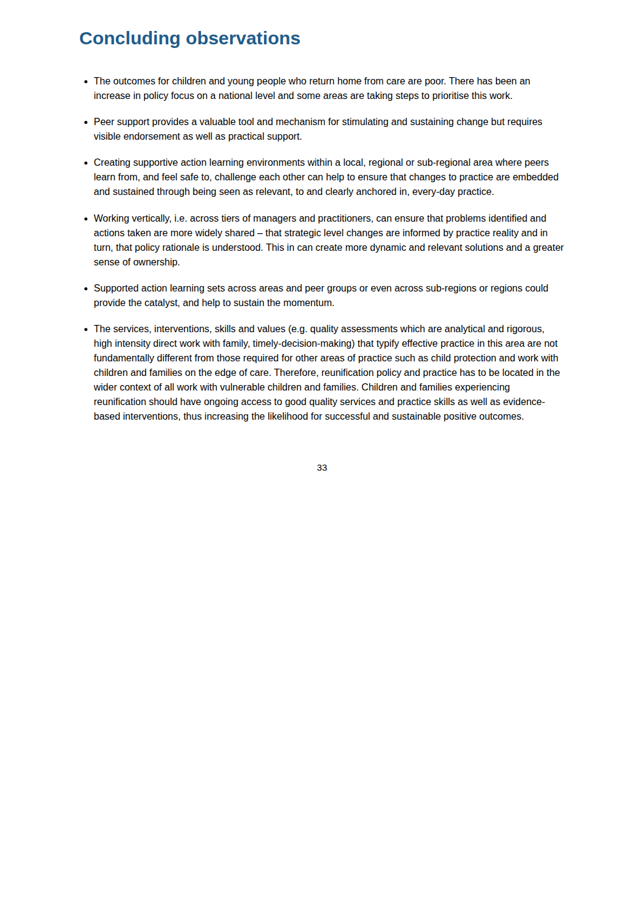Concluding observations
The outcomes for children and young people who return home from care are poor. There has been an increase in policy focus on a national level and some areas are taking steps to prioritise this work.
Peer support provides a valuable tool and mechanism for stimulating and sustaining change but requires visible endorsement as well as practical support.
Creating supportive action learning environments within a local, regional or sub-regional area where peers learn from, and feel safe to, challenge each other can help to ensure that changes to practice are embedded and sustained through being seen as relevant, to and clearly anchored in, every-day practice.
Working vertically, i.e. across tiers of managers and practitioners, can ensure that problems identified and actions taken are more widely shared – that strategic level changes are informed by practice reality and in turn, that policy rationale is understood. This in can create more dynamic and relevant solutions and a greater sense of ownership.
Supported action learning sets across areas and peer groups or even across sub-regions or regions could provide the catalyst, and help to sustain the momentum.
The services, interventions, skills and values (e.g. quality assessments which are analytical and rigorous, high intensity direct work with family, timely-decision-making) that typify effective practice in this area are not fundamentally different from those required for other areas of practice such as child protection and work with children and families on the edge of care. Therefore, reunification policy and practice has to be located in the wider context of all work with vulnerable children and families. Children and families experiencing reunification should have ongoing access to good quality services and practice skills as well as evidence-based interventions, thus increasing the likelihood for successful and sustainable positive outcomes.
33